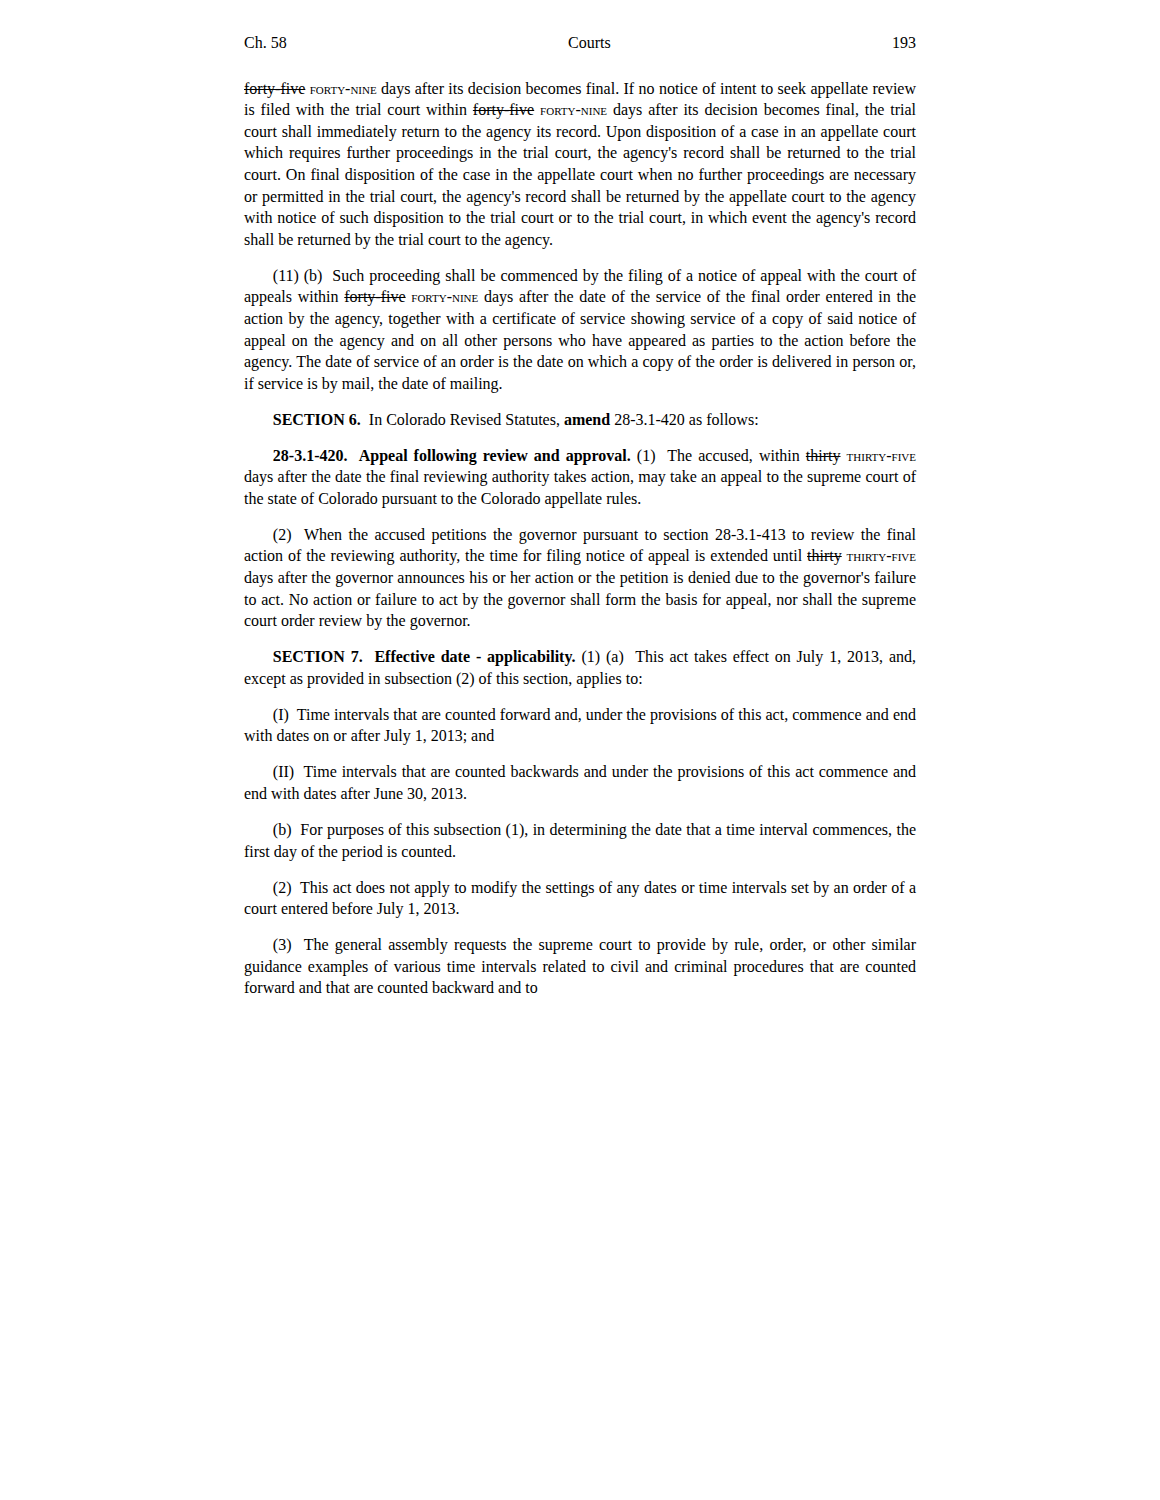Ch. 58 Courts 193
forty-five forty-nine days after its decision becomes final. If no notice of intent to seek appellate review is filed with the trial court within forty-five forty-nine days after its decision becomes final, the trial court shall immediately return to the agency its record. Upon disposition of a case in an appellate court which requires further proceedings in the trial court, the agency's record shall be returned to the trial court. On final disposition of the case in the appellate court when no further proceedings are necessary or permitted in the trial court, the agency's record shall be returned by the appellate court to the agency with notice of such disposition to the trial court or to the trial court, in which event the agency's record shall be returned by the trial court to the agency.
(11) (b) Such proceeding shall be commenced by the filing of a notice of appeal with the court of appeals within forty-five forty-nine days after the date of the service of the final order entered in the action by the agency, together with a certificate of service showing service of a copy of said notice of appeal on the agency and on all other persons who have appeared as parties to the action before the agency. The date of service of an order is the date on which a copy of the order is delivered in person or, if service is by mail, the date of mailing.
SECTION 6. In Colorado Revised Statutes, amend 28-3.1-420 as follows:
28-3.1-420. Appeal following review and approval. (1) The accused, within thirty thirty-five days after the date the final reviewing authority takes action, may take an appeal to the supreme court of the state of Colorado pursuant to the Colorado appellate rules.
(2) When the accused petitions the governor pursuant to section 28-3.1-413 to review the final action of the reviewing authority, the time for filing notice of appeal is extended until thirty thirty-five days after the governor announces his or her action or the petition is denied due to the governor's failure to act. No action or failure to act by the governor shall form the basis for appeal, nor shall the supreme court order review by the governor.
SECTION 7. Effective date - applicability. (1) (a) This act takes effect on July 1, 2013, and, except as provided in subsection (2) of this section, applies to:
(I) Time intervals that are counted forward and, under the provisions of this act, commence and end with dates on or after July 1, 2013; and
(II) Time intervals that are counted backwards and under the provisions of this act commence and end with dates after June 30, 2013.
(b) For purposes of this subsection (1), in determining the date that a time interval commences, the first day of the period is counted.
(2) This act does not apply to modify the settings of any dates or time intervals set by an order of a court entered before July 1, 2013.
(3) The general assembly requests the supreme court to provide by rule, order, or other similar guidance examples of various time intervals related to civil and criminal procedures that are counted forward and that are counted backward and to